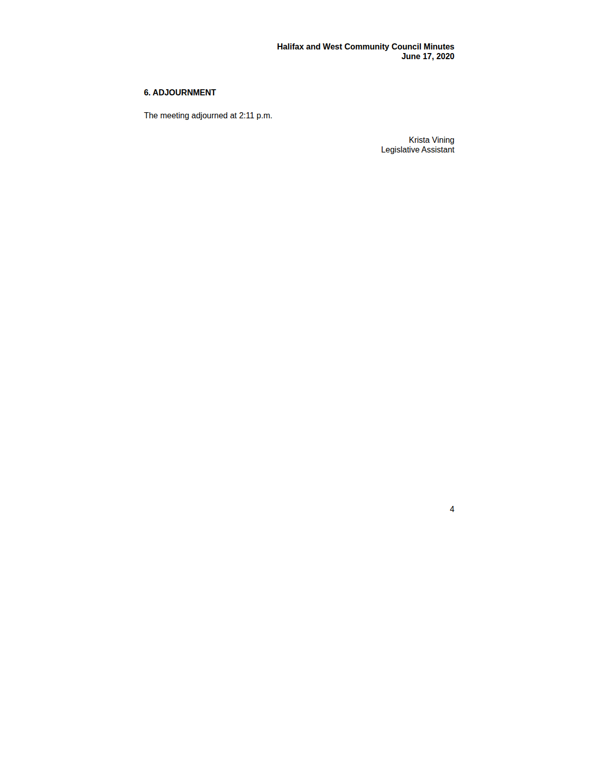Halifax and West Community Council Minutes
June 17, 2020
6. ADJOURNMENT
The meeting adjourned at 2:11 p.m.
Krista Vining
Legislative Assistant
4